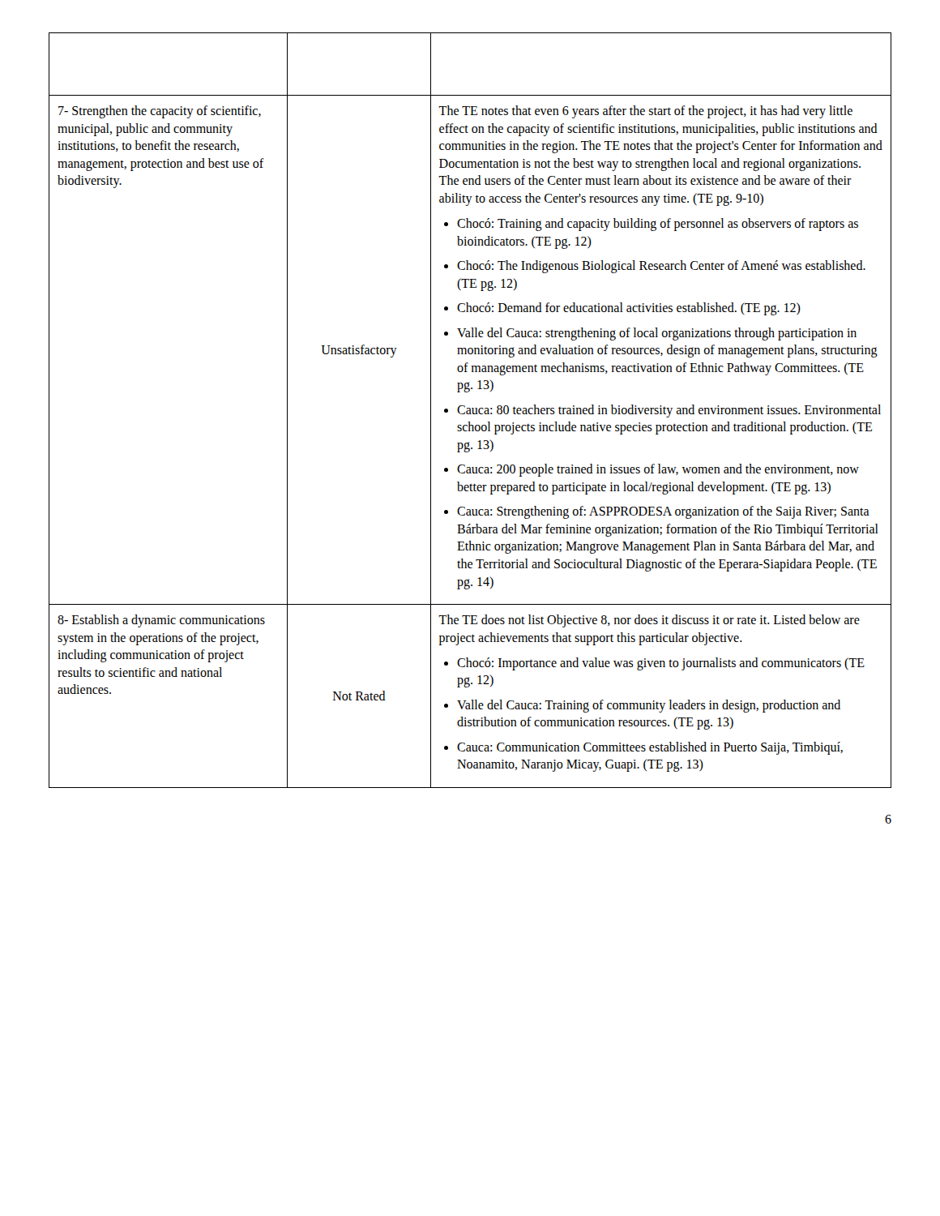| 7- Strengthen the capacity of scientific, municipal, public and community institutions, to benefit the research, management, protection and best use of biodiversity. | Unsatisfactory | The TE notes that even 6 years after the start of the project, it has had very little effect on the capacity of scientific institutions, municipalities, public institutions and communities in the region. The TE notes that the project's Center for Information and Documentation is not the best way to strengthen local and regional organizations. The end users of the Center must learn about its existence and be aware of their ability to access the Center's resources any time. (TE pg. 9-10) Chocó: Training and capacity building of personnel as observers of raptors as bioindicators. (TE pg. 12) Chocó: The Indigenous Biological Research Center of Amené was established. (TE pg. 12) Chocó: Demand for educational activities established. (TE pg. 12) Valle del Cauca: strengthening of local organizations through participation in monitoring and evaluation of resources, design of management plans, structuring of management mechanisms, reactivation of Ethnic Pathway Committees. (TE pg. 13) Cauca: 80 teachers trained in biodiversity and environment issues. Environmental school projects include native species protection and traditional production. (TE pg. 13) Cauca: 200 people trained in issues of law, women and the environment, now better prepared to participate in local/regional development. (TE pg. 13) Cauca: Strengthening of: ASPPRODESA organization of the Saija River; Santa Bárbara del Mar feminine organization; formation of the Rio Timbiquí Territorial Ethnic organization; Mangrove Management Plan in Santa Bárbara del Mar, and the Territorial and Sociocultural Diagnostic of the Eperara-Siapidara People. (TE pg. 14) |
| 8- Establish a dynamic communications system in the operations of the project, including communication of project results to scientific and national audiences. | Not Rated | The TE does not list Objective 8, nor does it discuss it or rate it. Listed below are project achievements that support this particular objective. Chocó: Importance and value was given to journalists and communicators (TE pg. 12) Valle del Cauca: Training of community leaders in design, production and distribution of communication resources. (TE pg. 13) Cauca: Communication Committees established in Puerto Saija, Timbiquí, Noanamito, Naranjo Micay, Guapi. (TE pg. 13) |
6